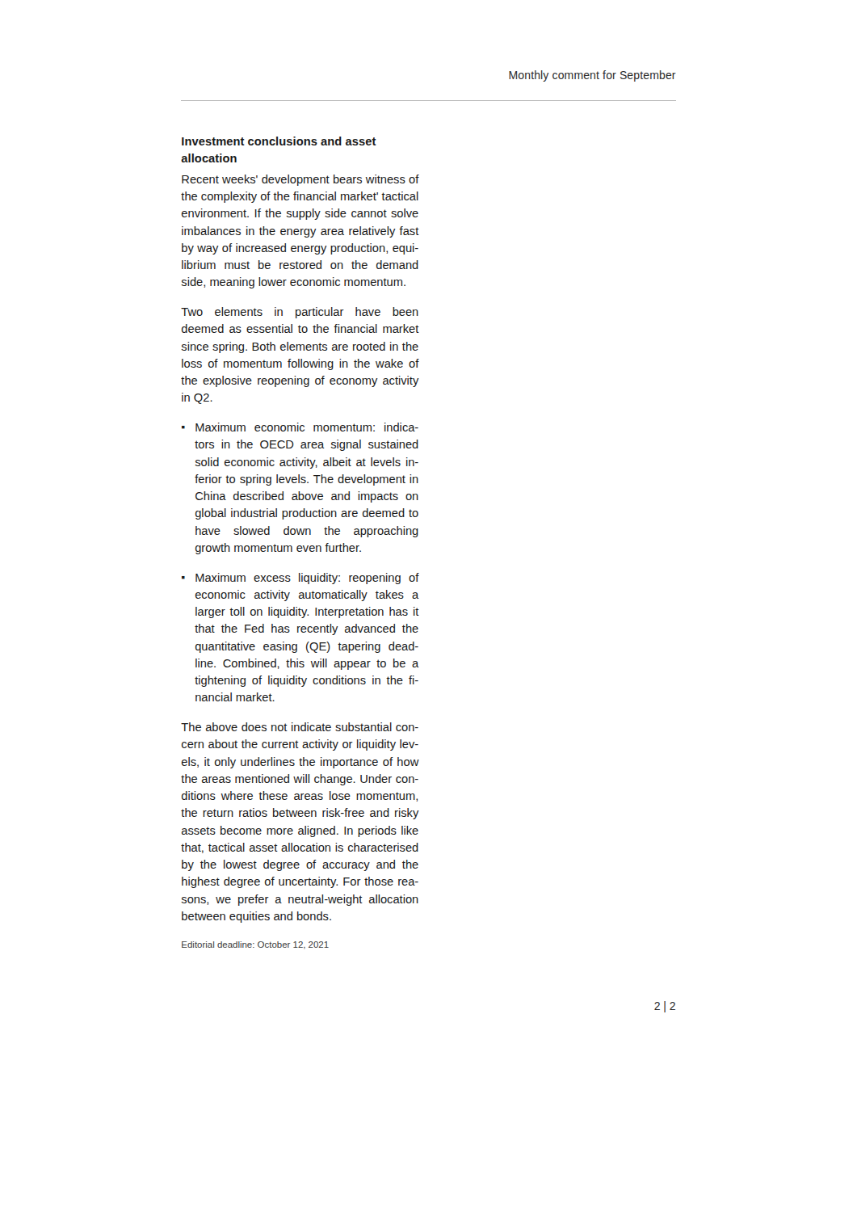Monthly comment for September
Investment conclusions and asset allocation
Recent weeks' development bears witness of the complexity of the financial market' tactical environment. If the supply side cannot solve imbalances in the energy area relatively fast by way of increased energy production, equilibrium must be restored on the demand side, meaning lower economic momentum.
Two elements in particular have been deemed as essential to the financial market since spring. Both elements are rooted in the loss of momentum following in the wake of the explosive reopening of economy activity in Q2.
Maximum economic momentum: indicators in the OECD area signal sustained solid economic activity, albeit at levels inferior to spring levels. The development in China described above and impacts on global industrial production are deemed to have slowed down the approaching growth momentum even further.
Maximum excess liquidity: reopening of economic activity automatically takes a larger toll on liquidity. Interpretation has it that the Fed has recently advanced the quantitative easing (QE) tapering deadline. Combined, this will appear to be a tightening of liquidity conditions in the financial market.
The above does not indicate substantial concern about the current activity or liquidity levels, it only underlines the importance of how the areas mentioned will change. Under conditions where these areas lose momentum, the return ratios between risk-free and risky assets become more aligned. In periods like that, tactical asset allocation is characterised by the lowest degree of accuracy and the highest degree of uncertainty. For those reasons, we prefer a neutral-weight allocation between equities and bonds.
Editorial deadline: October 12, 2021
2 | 2